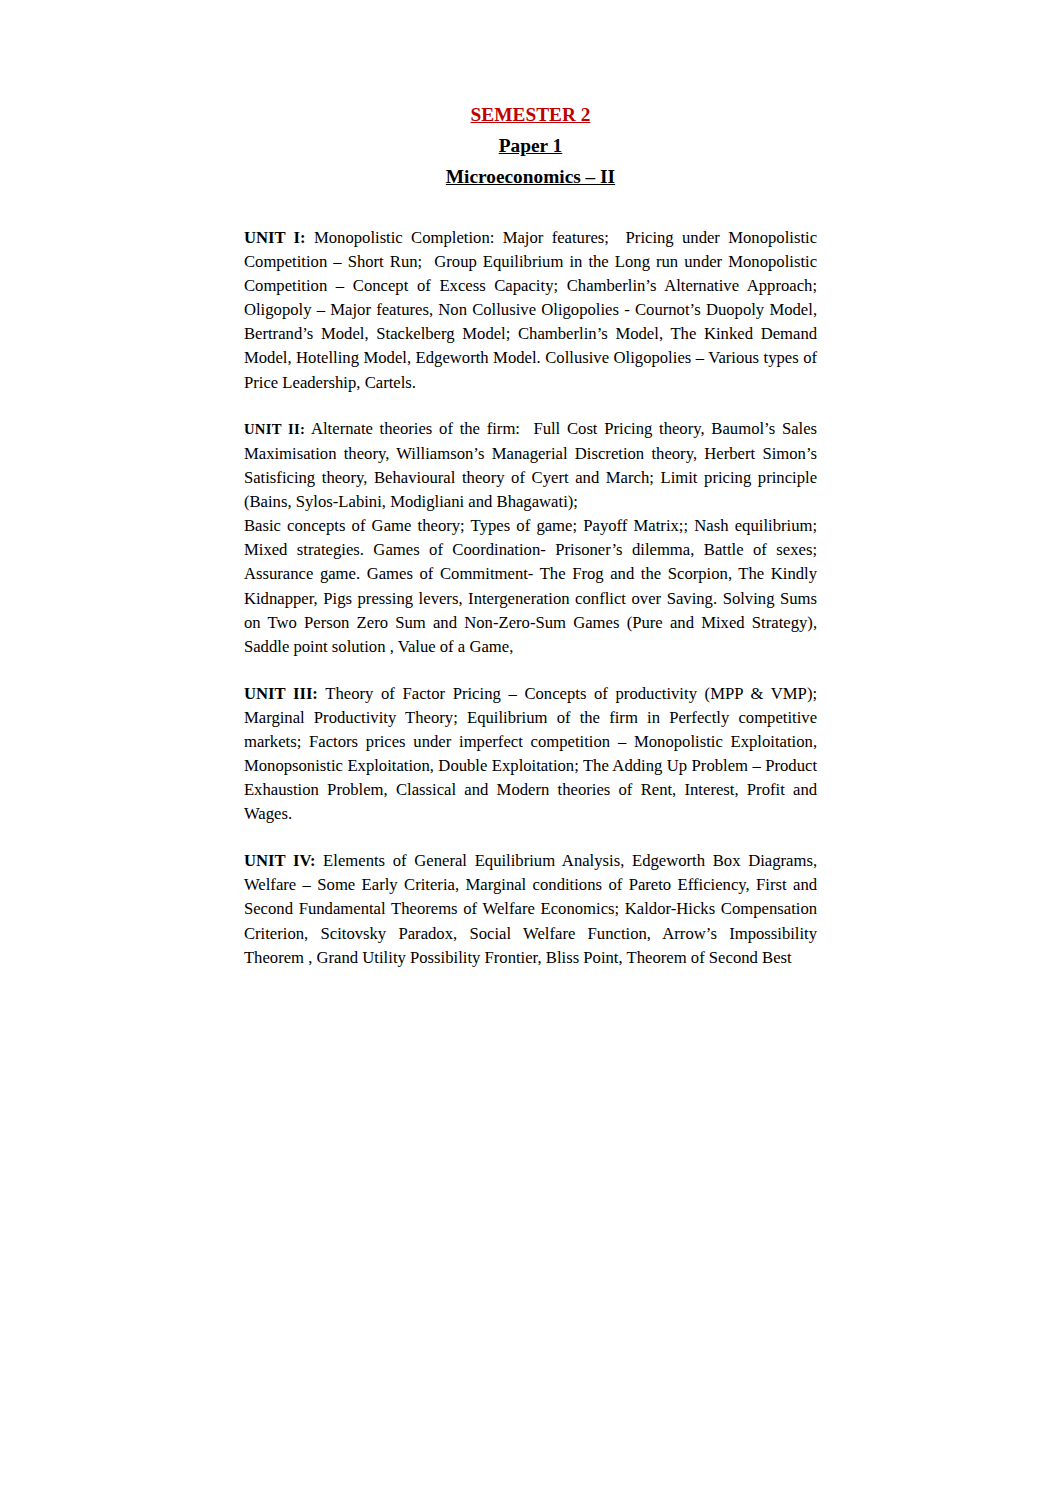SEMESTER 2 Paper 1 Microeconomics – II
UNIT I: Monopolistic Completion: Major features; Pricing under Monopolistic Competition – Short Run; Group Equilibrium in the Long run under Monopolistic Competition – Concept of Excess Capacity; Chamberlin’s Alternative Approach; Oligopoly – Major features, Non Collusive Oligopolies - Cournot’s Duopoly Model, Bertrand’s Model, Stackelberg Model; Chamberlin’s Model, The Kinked Demand Model, Hotelling Model, Edgeworth Model. Collusive Oligopolies – Various types of Price Leadership, Cartels.
UNIT II: Alternate theories of the firm: Full Cost Pricing theory, Baumol’s Sales Maximisation theory, Williamson’s Managerial Discretion theory, Herbert Simon’s Satisficing theory, Behavioural theory of Cyert and March; Limit pricing principle (Bains, Sylos-Labini, Modigliani and Bhagawati);
Basic concepts of Game theory; Types of game; Payoff Matrix;; Nash equilibrium; Mixed strategies. Games of Coordination- Prisoner’s dilemma, Battle of sexes; Assurance game. Games of Commitment- The Frog and the Scorpion, The Kindly Kidnapper, Pigs pressing levers, Intergeneration conflict over Saving. Solving Sums on Two Person Zero Sum and Non-Zero-Sum Games (Pure and Mixed Strategy), Saddle point solution , Value of a Game,
UNIT III: Theory of Factor Pricing – Concepts of productivity (MPP & VMP); Marginal Productivity Theory; Equilibrium of the firm in Perfectly competitive markets; Factors prices under imperfect competition – Monopolistic Exploitation, Monopsonistic Exploitation, Double Exploitation; The Adding Up Problem – Product Exhaustion Problem, Classical and Modern theories of Rent, Interest, Profit and Wages.
UNIT IV: Elements of General Equilibrium Analysis, Edgeworth Box Diagrams, Welfare – Some Early Criteria, Marginal conditions of Pareto Efficiency, First and Second Fundamental Theorems of Welfare Economics; Kaldor-Hicks Compensation Criterion, Scitovsky Paradox, Social Welfare Function, Arrow’s Impossibility Theorem , Grand Utility Possibility Frontier, Bliss Point, Theorem of Second Best